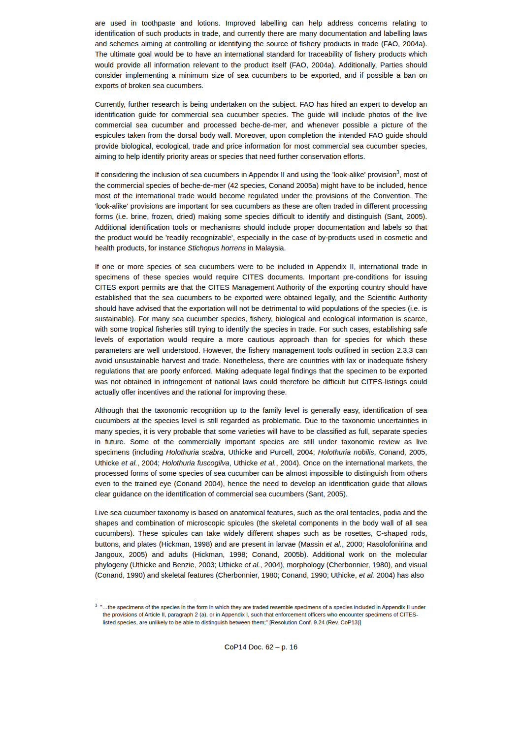are used in toothpaste and lotions. Improved labelling can help address concerns relating to identification of such products in trade, and currently there are many documentation and labelling laws and schemes aiming at controlling or identifying the source of fishery products in trade (FAO, 2004a). The ultimate goal would be to have an international standard for traceability of fishery products which would provide all information relevant to the product itself (FAO, 2004a). Additionally, Parties should consider implementing a minimum size of sea cucumbers to be exported, and if possible a ban on exports of broken sea cucumbers.
Currently, further research is being undertaken on the subject. FAO has hired an expert to develop an identification guide for commercial sea cucumber species. The guide will include photos of the live commercial sea cucumber and processed beche-de-mer, and whenever possible a picture of the espicules taken from the dorsal body wall. Moreover, upon completion the intended FAO guide should provide biological, ecological, trade and price information for most commercial sea cucumber species, aiming to help identify priority areas or species that need further conservation efforts.
If considering the inclusion of sea cucumbers in Appendix II and using the 'look-alike' provision3, most of the commercial species of beche-de-mer (42 species, Conand 2005a) might have to be included, hence most of the international trade would become regulated under the provisions of the Convention. The 'look-alike' provisions are important for sea cucumbers as these are often traded in different processing forms (i.e. brine, frozen, dried) making some species difficult to identify and distinguish (Sant, 2005). Additional identification tools or mechanisms should include proper documentation and labels so that the product would be 'readily recognizable', especially in the case of by-products used in cosmetic and health products, for instance Stichopus horrens in Malaysia.
If one or more species of sea cucumbers were to be included in Appendix II, international trade in specimens of these species would require CITES documents. Important pre-conditions for issuing CITES export permits are that the CITES Management Authority of the exporting country should have established that the sea cucumbers to be exported were obtained legally, and the Scientific Authority should have advised that the exportation will not be detrimental to wild populations of the species (i.e. is sustainable). For many sea cucumber species, fishery, biological and ecological information is scarce, with some tropical fisheries still trying to identify the species in trade. For such cases, establishing safe levels of exportation would require a more cautious approach than for species for which these parameters are well understood. However, the fishery management tools outlined in section 2.3.3 can avoid unsustainable harvest and trade. Nonetheless, there are countries with lax or inadequate fishery regulations that are poorly enforced. Making adequate legal findings that the specimen to be exported was not obtained in infringement of national laws could therefore be difficult but CITES-listings could actually offer incentives and the rational for improving these.
Although that the taxonomic recognition up to the family level is generally easy, identification of sea cucumbers at the species level is still regarded as problematic. Due to the taxonomic uncertainties in many species, it is very probable that some varieties will have to be classified as full, separate species in future. Some of the commercially important species are still under taxonomic review as live specimens (including Holothuria scabra, Uthicke and Purcell, 2004; Holothuria nobilis, Conand, 2005, Uthicke et al., 2004; Holothuria fuscogilva, Uthicke et al., 2004). Once on the international markets, the processed forms of some species of sea cucumber can be almost impossible to distinguish from others even to the trained eye (Conand 2004), hence the need to develop an identification guide that allows clear guidance on the identification of commercial sea cucumbers (Sant, 2005).
Live sea cucumber taxonomy is based on anatomical features, such as the oral tentacles, podia and the shapes and combination of microscopic spicules (the skeletal components in the body wall of all sea cucumbers). These spicules can take widely different shapes such as be rosettes, C-shaped rods, buttons, and plates (Hickman, 1998) and are present in larvae (Massin et al., 2000; Rasolofonirina and Jangoux, 2005) and adults (Hickman, 1998; Conand, 2005b). Additional work on the molecular phylogeny (Uthicke and Benzie, 2003; Uthicke et al., 2004), morphology (Cherbonnier, 1980), and visual (Conand, 1990) and skeletal features (Cherbonnier, 1980; Conand, 1990; Uthicke, et al. 2004) has also
3 "…the specimens of the species in the form in which they are traded resemble specimens of a species included in Appendix II under the provisions of Article II, paragraph 2 (a), or in Appendix I, such that enforcement officers who encounter specimens of CITES-listed species, are unlikely to be able to distinguish between them;" [Resolution Conf. 9.24 (Rev. CoP13)]
CoP14 Doc. 62 – p. 16